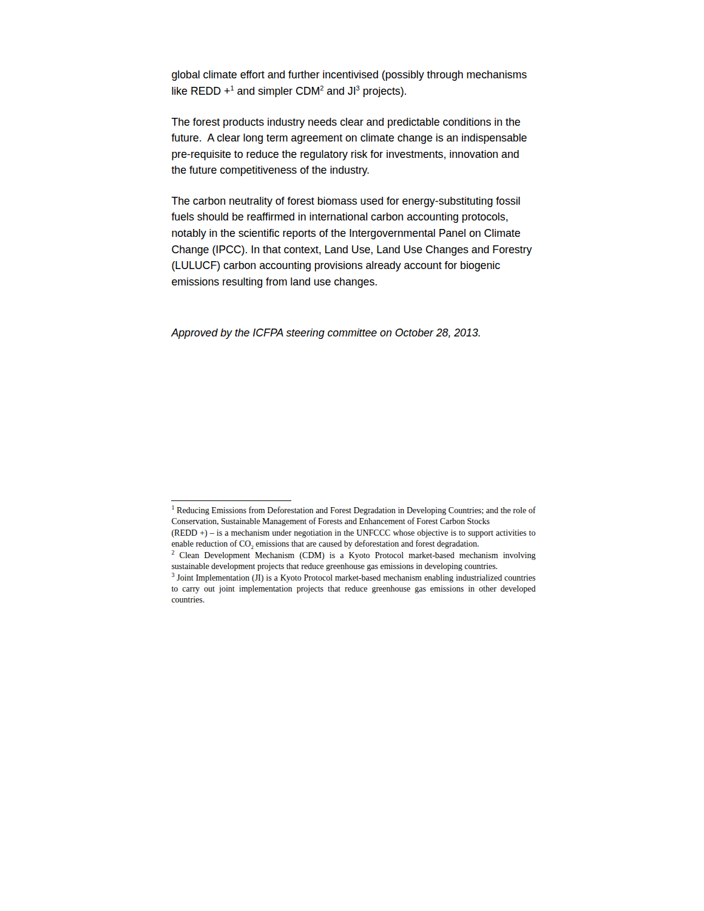global climate effort and further incentivised (possibly through mechanisms like REDD +1 and simpler CDM2 and JI3 projects).
The forest products industry needs clear and predictable conditions in the future. A clear long term agreement on climate change is an indispensable pre-requisite to reduce the regulatory risk for investments, innovation and the future competitiveness of the industry.
The carbon neutrality of forest biomass used for energy-substituting fossil fuels should be reaffirmed in international carbon accounting protocols, notably in the scientific reports of the Intergovernmental Panel on Climate Change (IPCC). In that context, Land Use, Land Use Changes and Forestry (LULUCF) carbon accounting provisions already account for biogenic emissions resulting from land use changes.
Approved by the ICFPA steering committee on October 28, 2013.
1 Reducing Emissions from Deforestation and Forest Degradation in Developing Countries; and the role of Conservation, Sustainable Management of Forests and Enhancement of Forest Carbon Stocks
(REDD +) – is a mechanism under negotiation in the UNFCCC whose objective is to support activities to enable reduction of CO2 emissions that are caused by deforestation and forest degradation.
2 Clean Development Mechanism (CDM) is a Kyoto Protocol market-based mechanism involving sustainable development projects that reduce greenhouse gas emissions in developing countries.
3 Joint Implementation (JI) is a Kyoto Protocol market-based mechanism enabling industrialized countries to carry out joint implementation projects that reduce greenhouse gas emissions in other developed countries.